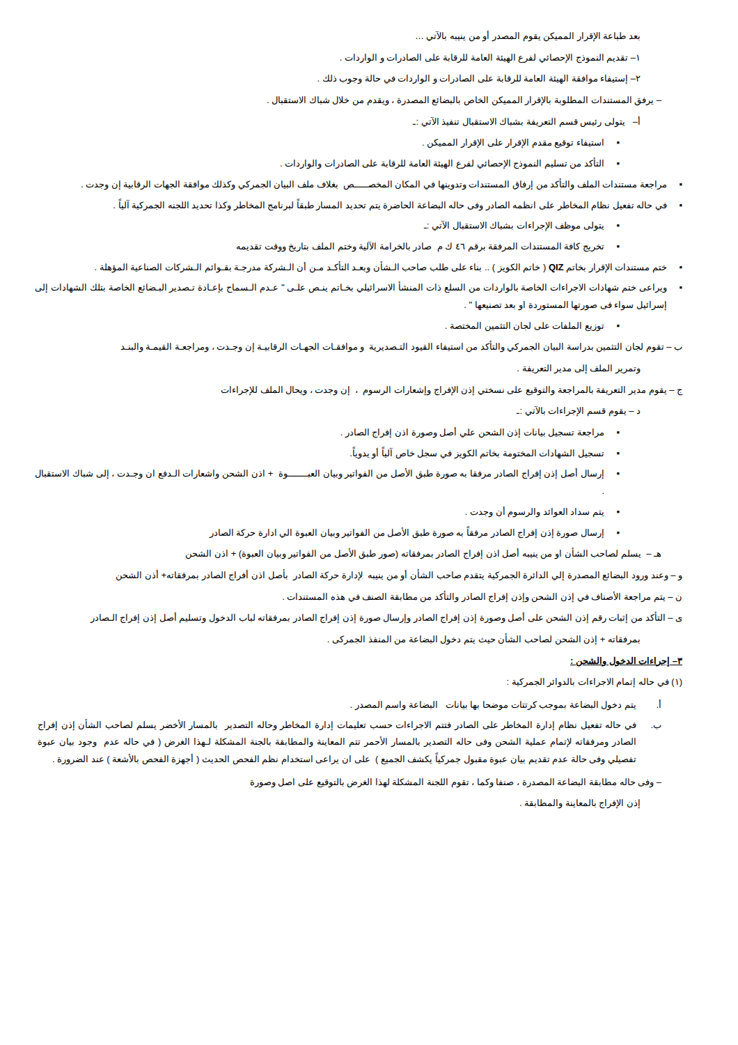بعد طباعة الإقرار المميكن يقوم المصدر أو من ينيبه بالآتي …
١– تقديم النموذج الإحصائي لفرع الهيئة العامة للرقابة على الصادرات و الواردات .
٢– إستيفاء موافقة الهيئة العامة للرقابة على الصادرات و الواردات في حالة وجوب ذلك .
– يرفق المستندات المطلوبة بالإقرار المميكن الخاص بالبضائع المصدرة ، ويقدم من خلال شباك الاستقبال .
أ– يتولى رئيس قسم التعريفة بشباك الاستقبال تنفيذ الآتي :ـ
استيفاء توقيع مقدم الإقرار على الإقرار المميكن .
التأكد من تسليم النموذج الإحصائي لفرع الهيئة العامة للرقابة على الصادرات والواردات .
مراجعة مستندات الملف والتأكد من إرفاق المستندات وتدوينها في المكان المخصـــــص بغلاف ملف البيان الجمركي وكذلك موافقة الجهات الرقابية إن وجدت .
في حاله تفعيل نظام المخاطر على انظمه الصادر وفى حاله البضاعة الحاضرة يتم تحديد المسار طبقاً لبرنامج المخاطر وكذا تحديد اللجنه الجمركية آلياً .
يتولى موظف الإجراءات بشباك الاستقبال الآتي :ـ
تخريج كافة المستندات المرفقة برقم ٤٦ ك م صادر بالخرامة الآلية وختم الملف بتاريخ ووقت تقديمه
ختم مستندات الإقرار بخاتم QIZ ( خاتم الكويز ) .. بناء على طلب صاحب الـشأن وبعـد التأكـد مـن أن الـشركة مدرجـة بقـوائم الـشركات الصناعية المؤهلة .
ويراعى ختم شهادات الاجراءات الخاصة بالواردات من السلع ذات المنشأ الاسرائيلي بخـاتم ينـص علـى " عـدم الـسماح بإعـادة تـصدير البـضائع الخاصة بتلك الشهادات إلى إسرائيل سواء فى صورتها المستوردة او بعد تصنيعها " .
توزيع الملفات على لجان التثمين المختصة .
ب – تقوم لجان التثمين بدراسة البيان الجمركي والتأكد من استيفاء القيود التـصديرية و موافقـات الجهـات الرقابيـة إن وجـدت ، ومراجعـة القيمـة والبنـد
وتمرير الملف إلى مدير التعريفة .
ج – يقوم مدير التعريفة بالمراجعة والتوقيع على نسختي إذن الإفراج وإشعارات الرسوم ، إن وجدت ، ويحال الملف للإجراءات
د – يقوم قسم الإجراءات بالآتي :ـ
مراجعة تسجيل بيانات إذن الشحن علي أصل وصورة اذن إفراج الصادر .
تسجيل الشهادات المختومة بخاتم الكويز في سجل خاص آلياً أو يدوياً.
إرسال أصل إذن إفراج الصادر مرفقا به صورة طبق الأصل من الفواتير وبيان العبـــــــوة + اذن الشحن واشعارات الـدفع ان وجـدت ، إلى شباك الاستقبال .
يتم سداد العوائد والرسوم أن وجدت .
إرسال صورة إذن إفراج الصادر مرفقاً به صورة طبق الأصل من الفواتير وبيان العبوة الي ادارة حركة الصادر
هـ – يسلم لصاحب الشأن او من ينيبه أصل اذن إفراج الصادر بمرفقاته (صور طبق الأصل من الفواتير وبيان العبوة) + اذن الشحن
و – وعند ورود البضائع المصدرة إلي الدائرة الجمركية يتقدم صاحب الشأن أو من ينيبه لإدارة حركة الصادر بأصل اذن أفراج الصادر بمرفقاته+ أذن الشحن
ن – يتم مراجعة الأصناف في إذن الشحن وإذن إفراج الصادر والتأكد من مطابقة الصنف في هذه المستندات .
ى – التأكد من إثبات رقم إذن الشحن على أصل وصورة إذن إفراج الصادر وإرسال صورة إذن إفراج الصادر بمرفقاته لباب الدخول وتسليم أصل إذن إفراج الـصادر
بمرفقاته + إذن الشحن لصاحب الشأن حيث يتم دخول البضاعة من المنفذ الجمركى .
٣– إجراءات الدخول والشحن :
(١) في حاله إتمام الاجراءات بالدوائر الجمركية :
| أ. | يتم دخول البضاعة بموجب كرتتات موضحا بها بيانات البضاعة واسم المصدر . |
| ب. | في حاله تفعيل نظام إدارة المخاطر على الصادر فتتم الاجراءات حسب تعليمات إدارة المخاطر وحاله التصدير بالمسار الأخضر يسلم لصاحب الشأن إذن إفراج الصادر ومرفقاته لإتمام عملية الشحن وفى حاله التصدير بالمسار الأحمر تتم المعاينة والمطابقة بالجنة المشكلة لـهذا الغرض ( في حاله عدم وجود بيان عبوة تفصيلي وفى حالة عدم تقديم بيان عبوة مقبول جمركياً يكشف الجميع ) على ان يراعى استخدام نظم الفحص الحديث ( أجهزة الفحص بالأشعة ) عند الضرورة . |
– وفى حاله مطابقة البضاعة المصدرة ، صنفا وكما ، تقوم اللجنة المشكلة لهذا الغرض بالتوقيع على اصل وصورة
إذن الإفراج بالمعاينة والمطابقة .